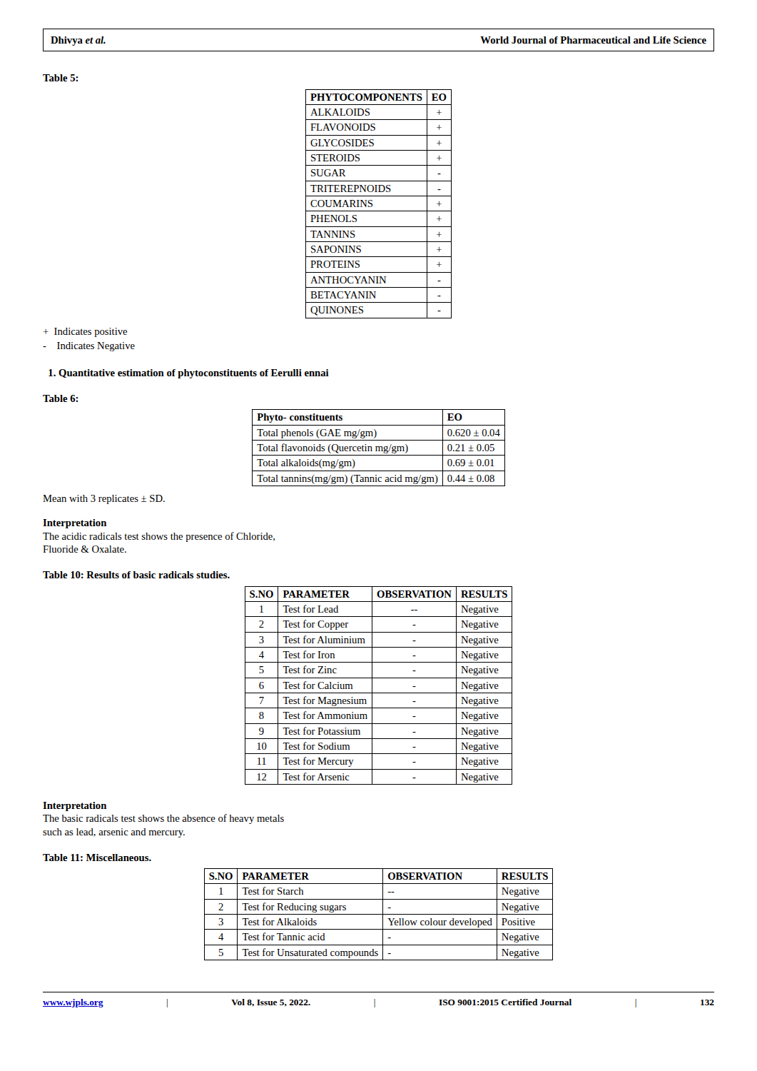Dhivya et al.
World Journal of Pharmaceutical and Life Science
Table 5:
| PHYTOCOMPONENTS | EO |
| --- | --- |
| ALKALOIDS | + |
| FLAVONOIDS | + |
| GLYCOSIDES | + |
| STEROIDS | + |
| SUGAR | - |
| TRITEREPNOIDS | - |
| COUMARINS | + |
| PHENOLS | + |
| TANNINS | + |
| SAPONINS | + |
| PROTEINS | + |
| ANTHOCYANIN | - |
| BETACYANIN | - |
| QUINONES | - |
+ Indicates positive
- Indicates Negative
Quantitative estimation of phytoconstituents of Eerulli ennai
Table 6:
| Phyto- constituents | EO |
| --- | --- |
| Total phenols (GAE mg/gm) | 0.620 ± 0.04 |
| Total flavonoids (Quercetin mg/gm) | 0.21 ± 0.05 |
| Total alkaloids(mg/gm) | 0.69 ± 0.01 |
| Total tannins(mg/gm) (Tannic acid mg/gm) | 0.44 ± 0.08 |
Mean with 3 replicates ± SD.
Interpretation
The acidic radicals test shows the presence of Chloride,
Fluoride & Oxalate.
Table 10: Results of basic radicals studies.
| S.NO | PARAMETER | OBSERVATION | RESULTS |
| --- | --- | --- | --- |
| 1 | Test for Lead | -- | Negative |
| 2 | Test for Copper | - | Negative |
| 3 | Test for Aluminium | - | Negative |
| 4 | Test for Iron | - | Negative |
| 5 | Test for Zinc | - | Negative |
| 6 | Test for Calcium | - | Negative |
| 7 | Test for Magnesium | - | Negative |
| 8 | Test for Ammonium | - | Negative |
| 9 | Test for Potassium | - | Negative |
| 10 | Test for Sodium | - | Negative |
| 11 | Test for Mercury | - | Negative |
| 12 | Test for Arsenic | - | Negative |
Interpretation
The basic radicals test shows the absence of heavy metals
such as lead, arsenic and mercury.
Table 11: Miscellaneous.
| S.NO | PARAMETER | OBSERVATION | RESULTS |
| --- | --- | --- | --- |
| 1 | Test for Starch | -- | Negative |
| 2 | Test for Reducing sugars | - | Negative |
| 3 | Test for Alkaloids | Yellow colour developed | Positive |
| 4 | Test for Tannic acid | - | Negative |
| 5 | Test for Unsaturated compounds | - | Negative |
www.wjpls.org
|
Vol 8, Issue 5, 2022.
|
ISO 9001:2015 Certified Journal
|
132